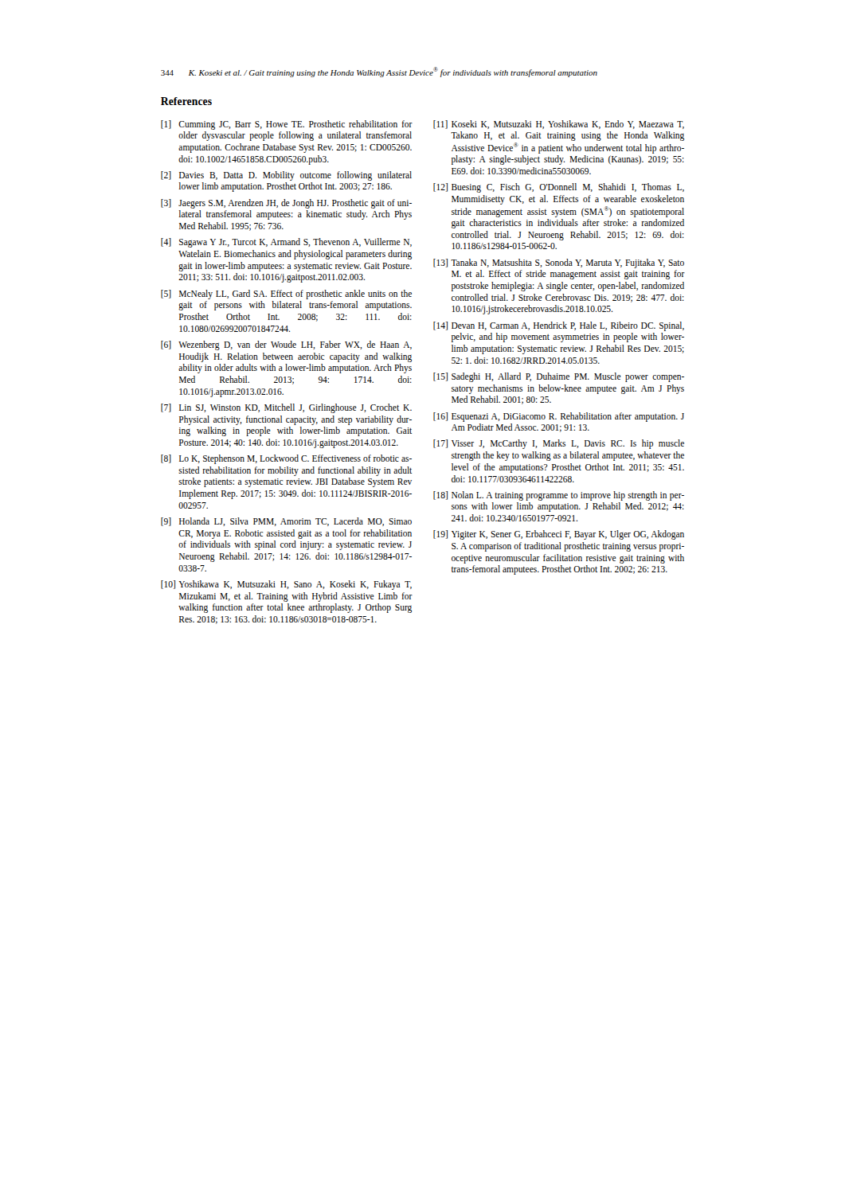344 K. Koseki et al. / Gait training using the Honda Walking Assist Device® for individuals with transfemoral amputation
References
[1] Cumming JC, Barr S, Howe TE. Prosthetic rehabilitation for older dysvascular people following a unilateral transfemoral amputation. Cochrane Database Syst Rev. 2015; 1: CD005260. doi: 10.1002/14651858.CD005260.pub3.
[2] Davies B, Datta D. Mobility outcome following unilateral lower limb amputation. Prosthet Orthot Int. 2003; 27: 186.
[3] Jaegers S.M, Arendzen JH, de Jongh HJ. Prosthetic gait of unilateral transfemoral amputees: a kinematic study. Arch Phys Med Rehabil. 1995; 76: 736.
[4] Sagawa Y Jr., Turcot K, Armand S, Thevenon A, Vuillerme N, Watelain E. Biomechanics and physiological parameters during gait in lower-limb amputees: a systematic review. Gait Posture. 2011; 33: 511. doi: 10.1016/j.gaitpost.2011.02.003.
[5] McNealy LL, Gard SA. Effect of prosthetic ankle units on the gait of persons with bilateral trans-femoral amputations. Prosthet Orthot Int. 2008; 32: 111. doi: 10.1080/02699200701847244.
[6] Wezenberg D, van der Woude LH, Faber WX, de Haan A, Houdijk H. Relation between aerobic capacity and walking ability in older adults with a lower-limb amputation. Arch Phys Med Rehabil. 2013; 94: 1714. doi: 10.1016/j.apmr.2013.02.016.
[7] Lin SJ, Winston KD, Mitchell J, Girlinghouse J, Crochet K. Physical activity, functional capacity, and step variability during walking in people with lower-limb amputation. Gait Posture. 2014; 40: 140. doi: 10.1016/j.gaitpost.2014.03.012.
[8] Lo K, Stephenson M, Lockwood C. Effectiveness of robotic assisted rehabilitation for mobility and functional ability in adult stroke patients: a systematic review. JBI Database System Rev Implement Rep. 2017; 15: 3049. doi: 10.11124/JBISRIR-2016-002957.
[9] Holanda LJ, Silva PMM, Amorim TC, Lacerda MO, Simao CR, Morya E. Robotic assisted gait as a tool for rehabilitation of individuals with spinal cord injury: a systematic review. J Neuroeng Rehabil. 2017; 14: 126. doi: 10.1186/s12984-017-0338-7.
[10] Yoshikawa K, Mutsuzaki H, Sano A, Koseki K, Fukaya T, Mizukami M, et al. Training with Hybrid Assistive Limb for walking function after total knee arthroplasty. J Orthop Surg Res. 2018; 13: 163. doi: 10.1186/s03018=018-0875-1.
[11] Koseki K, Mutsuzaki H, Yoshikawa K, Endo Y, Maezawa T, Takano H, et al. Gait training using the Honda Walking Assistive Device® in a patient who underwent total hip arthroplasty: A single-subject study. Medicina (Kaunas). 2019; 55: E69. doi: 10.3390/medicina55030069.
[12] Buesing C, Fisch G, O'Donnell M, Shahidi I, Thomas L, Mummidisetty CK, et al. Effects of a wearable exoskeleton stride management assist system (SMA®) on spatiotemporal gait characteristics in individuals after stroke: a randomized controlled trial. J Neuroeng Rehabil. 2015; 12: 69. doi: 10.1186/s12984-015-0062-0.
[13] Tanaka N, Matsushita S, Sonoda Y, Maruta Y, Fujitaka Y, Sato M. et al. Effect of stride management assist gait training for poststroke hemiplegia: A single center, open-label, randomized controlled trial. J Stroke Cerebrovasc Dis. 2019; 28: 477. doi: 10.1016/j.jstrokecerebrovasdis.2018.10.025.
[14] Devan H, Carman A, Hendrick P, Hale L, Ribeiro DC. Spinal, pelvic, and hip movement asymmetries in people with lower-limb amputation: Systematic review. J Rehabil Res Dev. 2015; 52: 1. doi: 10.1682/JRRD.2014.05.0135.
[15] Sadeghi H, Allard P, Duhaime PM. Muscle power compensatory mechanisms in below-knee amputee gait. Am J Phys Med Rehabil. 2001; 80: 25.
[16] Esquenazi A, DiGiacomo R. Rehabilitation after amputation. J Am Podiatr Med Assoc. 2001; 91: 13.
[17] Visser J, McCarthy I, Marks L, Davis RC. Is hip muscle strength the key to walking as a bilateral amputee, whatever the level of the amputations? Prosthet Orthot Int. 2011; 35: 451. doi: 10.1177/0309364611422268.
[18] Nolan L. A training programme to improve hip strength in persons with lower limb amputation. J Rehabil Med. 2012; 44: 241. doi: 10.2340/16501977-0921.
[19] Yigiter K, Sener G, Erbahceci F, Bayar K, Ulger OG, Akdogan S. A comparison of traditional prosthetic training versus proprioceptive neuromuscular facilitation resistive gait training with trans-femoral amputees. Prosthet Orthot Int. 2002; 26: 213.